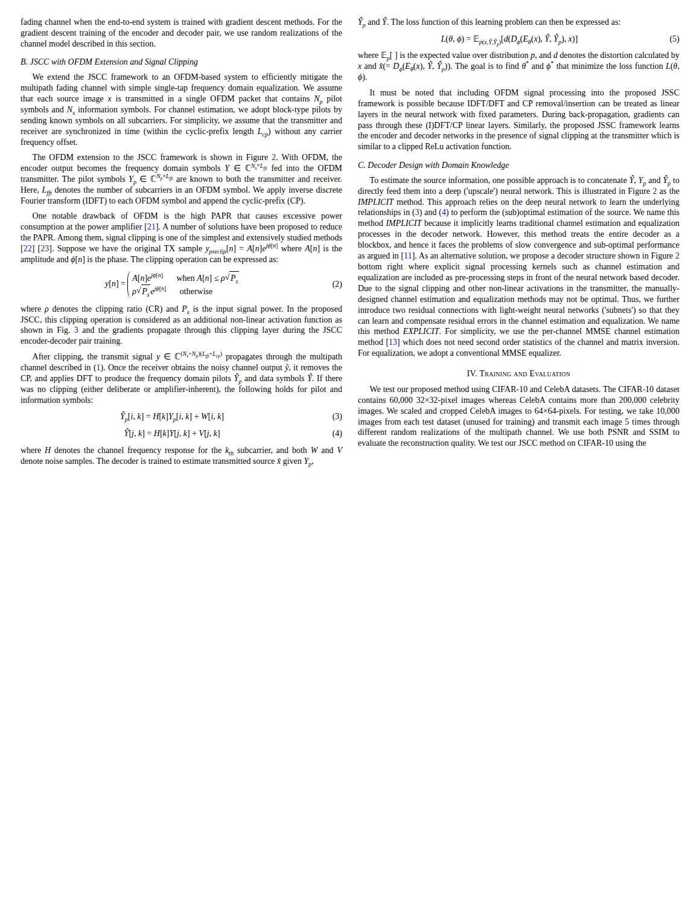fading channel when the end-to-end system is trained with gradient descent methods. For the gradient descent training of the encoder and decoder pair, we use random realizations of the channel model described in this section.
B. JSCC with OFDM Extension and Signal Clipping
We extend the JSCC framework to an OFDM-based system to efficiently mitigate the multipath fading channel with simple single-tap frequency domain equalization. We assume that each source image x is transmitted in a single OFDM packet that contains Np pilot symbols and Ns information symbols. For channel estimation, we adopt block-type pilots by sending known symbols on all subcarriers. For simplicity, we assume that the transmitter and receiver are synchronized in time (within the cyclic-prefix length Lcp) without any carrier frequency offset.
The OFDM extension to the JSCC framework is shown in Figure 2. With OFDM, the encoder output becomes the frequency domain symbols Y ∈ ℂNs×Lfft fed into the OFDM transmitter. The pilot symbols Yp ∈ ℂNp×Lfft are known to both the transmitter and receiver. Here, Lfft denotes the number of subcarriers in an OFDM symbol. We apply inverse discrete Fourier transform (IDFT) to each OFDM symbol and append the cyclic-prefix (CP).
One notable drawback of OFDM is the high PAPR that causes excessive power consumption at the power amplifier [21]. A number of solutions have been proposed to reduce the PAPR. Among them, signal clipping is one of the simplest and extensively studied methods [22] [23]. Suppose we have the original TX sample ypreclip[n] = A[n]ejϕ[n] where A[n] is the amplitude and ϕ[n] is the phase. The clipping operation can be expressed as:
y[n] = A[n]ejϕ[n]when A[n] ≤ ρPs ρPs ejϕ[n]otherwise (2)
where ρ denotes the clipping ratio (CR) and Ps is the input signal power. In the proposed JSCC, this clipping operation is considered as an additional non-linear activation function as shown in Fig. 3 and the gradients propagate through this clipping layer during the JSCC encoder-decoder pair training.
After clipping, the transmit signal y ∈ ℂ(Ns+Np)(Lfft+Lcp) propagates through the multipath channel described in (1). Once the receiver obtains the noisy channel output ŷ, it removes the CP, and applies DFT to produce the frequency domain pilots Ŷp and data symbols Ŷ. If there was no clipping (either deliberate or amplifier-inherent), the following holds for pilot and information symbols:
Ŷp[i, k] = H[k]Yp[i, k] + W[i, k] (3)
Ŷ[j, k] = H[k]Y[j, k] + V[j, k] (4)
where H denotes the channel frequency response for the kth subcarrier, and both W and V denote noise samples. The decoder is trained to estimate transmitted source x̂ given Yp,
Ŷp and Ŷ. The loss function of this learning problem can then be expressed as:
L(θ, ϕ) = 𝔼p(x,Ŷ,Ŷp)[d(Dϕ(Eθ(x), Ŷ, Ŷp), x)] (5)
where 𝔼p[ ] is the expected value over distribution p, and d denotes the distortion calculated by x and x̂(= Dϕ(Eθ(x), Ŷ, Ŷp)). The goal is to find θ* and ϕ* that minimize the loss function L(θ, ϕ).
It must be noted that including OFDM signal processing into the proposed JSSC framework is possible because IDFT/DFT and CP removal/insertion can be treated as linear layers in the neural network with fixed parameters. During back-propagation, gradients can pass through these (I)DFT/CP linear layers. Similarly, the proposed JSSC framework learns the encoder and decoder networks in the presence of signal clipping at the transmitter which is similar to a clipped ReLu activation function.
C. Decoder Design with Domain Knowledge
To estimate the source information, one possible approach is to concatenate Ŷ, Yp and Ŷp to directly feed them into a deep ('upscale') neural network. This is illustrated in Figure 2 as the IMPLICIT method. This approach relies on the deep neural network to learn the underlying relationships in (3) and (4) to perform the (sub)optimal estimation of the source. We name this method IMPLICIT because it implicitly learns traditional channel estimation and equalization processes in the decoder network. However, this method treats the entire decoder as a blockbox, and hence it faces the problems of slow convergence and sub-optimal performance as argued in [11]. As an alternative solution, we propose a decoder structure shown in Figure 2 bottom right where explicit signal processing kernels such as channel estimation and equalization are included as pre-processing steps in front of the neural network based decoder. Due to the signal clipping and other non-linear activations in the transmitter, the manually-designed channel estimation and equalization methods may not be optimal. Thus, we further introduce two residual connections with light-weight neural networks ('subnets') so that they can learn and compensate residual errors in the channel estimation and equalization. We name this method EXPLICIT. For simplicity, we use the per-channel MMSE channel estimation method [13] which does not need second order statistics of the channel and matrix inversion. For equalization, we adopt a conventional MMSE equalizer.
IV. Training and Evaluation
We test our proposed method using CIFAR-10 and CelebA datasets. The CIFAR-10 dataset contains 60,000 32×32-pixel images whereas CelebA contains more than 200,000 celebrity images. We scaled and cropped CelebA images to 64×64-pixels. For testing, we take 10,000 images from each test dataset (unused for training) and transmit each image 5 times through different random realizations of the multipath channel. We use both PSNR and SSIM to evaluate the reconstruction quality. We test our JSCC method on CIFAR-10 using the